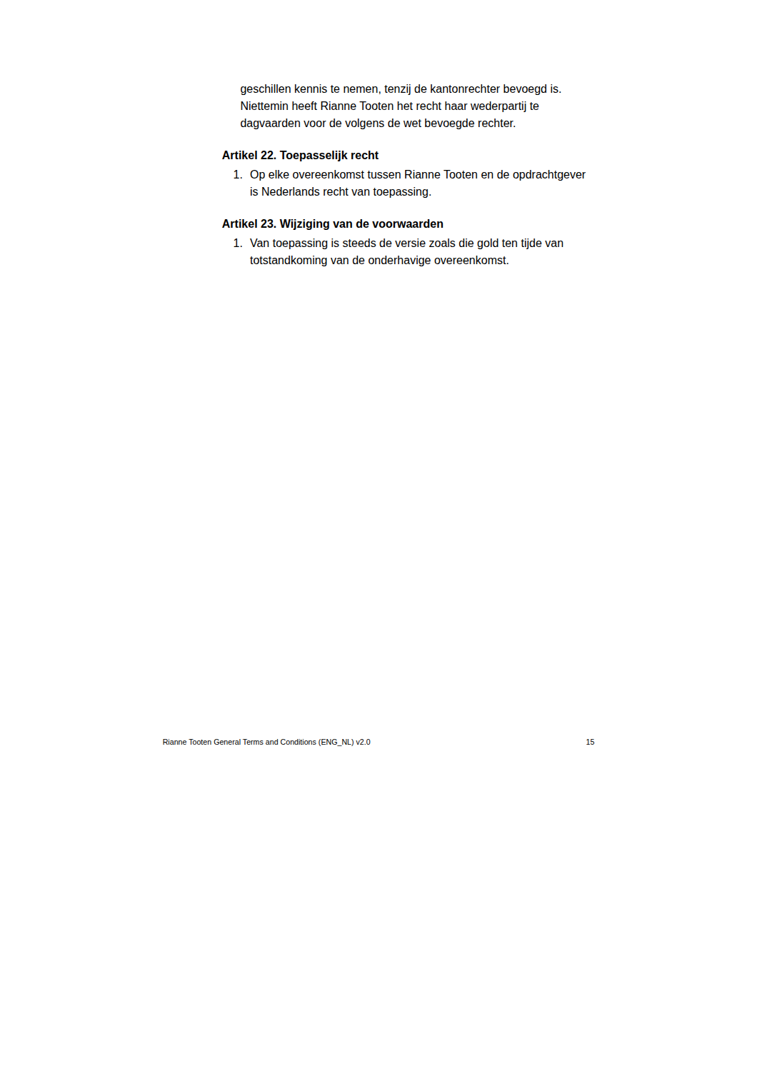geschillen kennis te nemen, tenzij de kantonrechter bevoegd is. Niettemin heeft Rianne Tooten het recht haar wederpartij te dagvaarden voor de volgens de wet bevoegde rechter.
Artikel 22. Toepasselijk recht
Op elke overeenkomst tussen Rianne Tooten en de opdrachtgever is Nederlands recht van toepassing.
Artikel 23. Wijziging van de voorwaarden
Van toepassing is steeds de versie zoals die gold ten tijde van totstandkoming van de onderhavige overeenkomst.
Rianne Tooten General Terms and Conditions (ENG_NL) v2.0 15